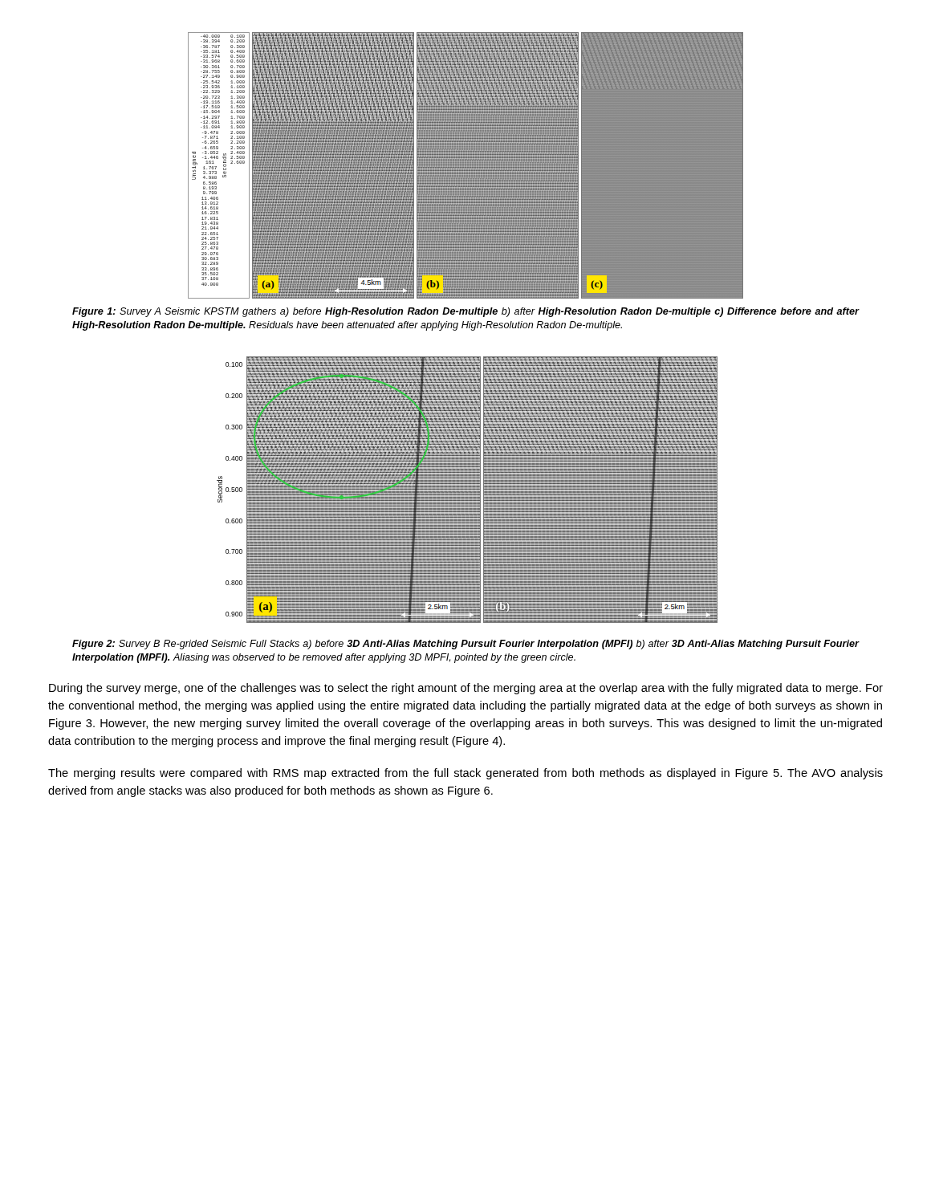Unsigned
-40.000 -38.394 -36.787 -35.181 -33.574 -31.968 -30.361 -28.755 -27.149 -25.542 -23.936 -22.329 -20.723 -19.116 -17.510 -15.904 -14.297 -12.691 -11.084 -9.478 -7.871 -6.265 -4.659 -3.052 -1.446 161 1.767 3.373 4.980 6.586 8.193 9.799 11.406 13.012 14.618 16.225 17.831 19.438 21.044 22.651 24.257 25.863 27.470 29.076 30.683 32.289 33.896 35.502 37.108 40.000
Seconds
0.100 0.200 0.300 0.400 0.500 0.600 0.700 0.800 0.900 1.000 1.100 1.200 1.300 1.400 1.500 1.600 1.700 1.800 1.900 2.000 2.100 2.200 2.300 2.400 2.500 2.600
(a)
4.5km
(b)
(c)
Figure 1: Survey A Seismic KPSTM gathers a) before High-Resolution Radon De-multiple b) after High-Resolution Radon De-multiple c) Difference before and after High-Resolution Radon De-multiple. Residuals have been attenuated after applying High-Resolution Radon De-multiple.
Seconds
0.100 0.200 0.300 0.400 0.500 0.600 0.700 0.800 0.900
(a)
2.5km
(b)
2.5km
Figure 2: Survey B Re-grided Seismic Full Stacks a) before 3D Anti-Alias Matching Pursuit Fourier Interpolation (MPFI) b) after 3D Anti-Alias Matching Pursuit Fourier Interpolation (MPFI). Aliasing was observed to be removed after applying 3D MPFI, pointed by the green circle.
During the survey merge, one of the challenges was to select the right amount of the merging area at the overlap area with the fully migrated data to merge. For the conventional method, the merging was applied using the entire migrated data including the partially migrated data at the edge of both surveys as shown in Figure 3. However, the new merging survey limited the overall coverage of the overlapping areas in both surveys. This was designed to limit the un-migrated data contribution to the merging process and improve the final merging result (Figure 4).
The merging results were compared with RMS map extracted from the full stack generated from both methods as displayed in Figure 5. The AVO analysis derived from angle stacks was also produced for both methods as shown as Figure 6.